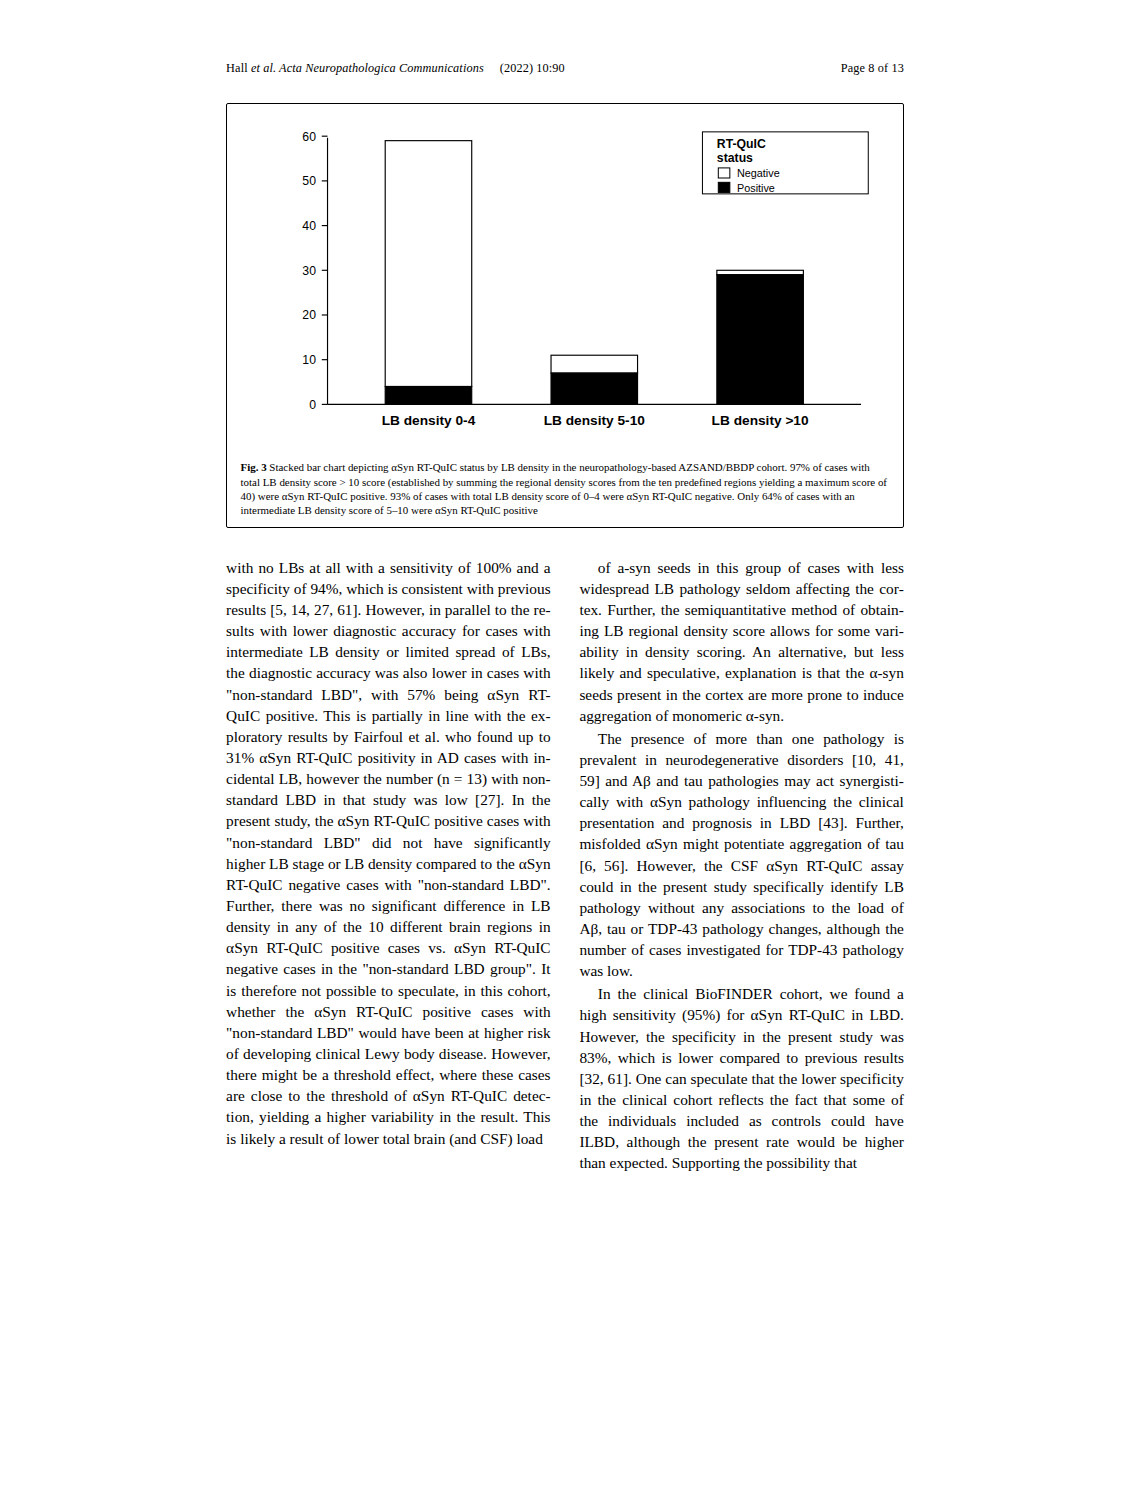Hall et al. Acta Neuropathologica Communications (2022) 10:90
Page 8 of 13
0 10 20 30 40 50 60 LB density 0-4 LB density 5-10 LB density >10 RT-QuIC status Negative Positive
Fig. 3 Stacked bar chart depicting αSyn RT-QuIC status by LB density in the neuropathology-based AZSAND/BBDP cohort. 97% of cases with total LB density score > 10 score (established by summing the regional density scores from the ten predefined regions yielding a maximum score of 40) were αSyn RT-QuIC positive. 93% of cases with total LB density score of 0–4 were αSyn RT-QuIC negative. Only 64% of cases with an intermediate LB density score of 5–10 were αSyn RT-QuIC positive
with no LBs at all with a sensitivity of 100% and a specificity of 94%, which is consistent with previous results [5, 14, 27, 61]. However, in parallel to the results with lower diagnostic accuracy for cases with intermediate LB density or limited spread of LBs, the diagnostic accuracy was also lower in cases with "non-standard LBD", with 57% being αSyn RT-QuIC positive. This is partially in line with the exploratory results by Fairfoul et al. who found up to 31% αSyn RT-QuIC positivity in AD cases with incidental LB, however the number (n = 13) with non-standard LBD in that study was low [27]. In the present study, the αSyn RT-QuIC positive cases with "non-standard LBD" did not have significantly higher LB stage or LB density compared to the αSyn RT-QuIC negative cases with "non-standard LBD". Further, there was no significant difference in LB density in any of the 10 different brain regions in αSyn RT-QuIC positive cases vs. αSyn RT-QuIC negative cases in the "non-standard LBD group". It is therefore not possible to speculate, in this cohort, whether the αSyn RT-QuIC positive cases with "non-standard LBD" would have been at higher risk of developing clinical Lewy body disease. However, there might be a threshold effect, where these cases are close to the threshold of αSyn RT-QuIC detection, yielding a higher variability in the result. This is likely a result of lower total brain (and CSF) load
of a-syn seeds in this group of cases with less widespread LB pathology seldom affecting the cortex. Further, the semiquantitative method of obtaining LB regional density score allows for some variability in density scoring. An alternative, but less likely and speculative, explanation is that the α-syn seeds present in the cortex are more prone to induce aggregation of monomeric α-syn.
The presence of more than one pathology is prevalent in neurodegenerative disorders [10, 41, 59] and Aβ and tau pathologies may act synergistically with αSyn pathology influencing the clinical presentation and prognosis in LBD [43]. Further, misfolded αSyn might potentiate aggregation of tau [6, 56]. However, the CSF αSyn RT-QuIC assay could in the present study specifically identify LB pathology without any associations to the load of Aβ, tau or TDP-43 pathology changes, although the number of cases investigated for TDP-43 pathology was low.
In the clinical BioFINDER cohort, we found a high sensitivity (95%) for αSyn RT-QuIC in LBD. However, the specificity in the present study was 83%, which is lower compared to previous results [32, 61]. One can speculate that the lower specificity in the clinical cohort reflects the fact that some of the individuals included as controls could have ILBD, although the present rate would be higher than expected. Supporting the possibility that